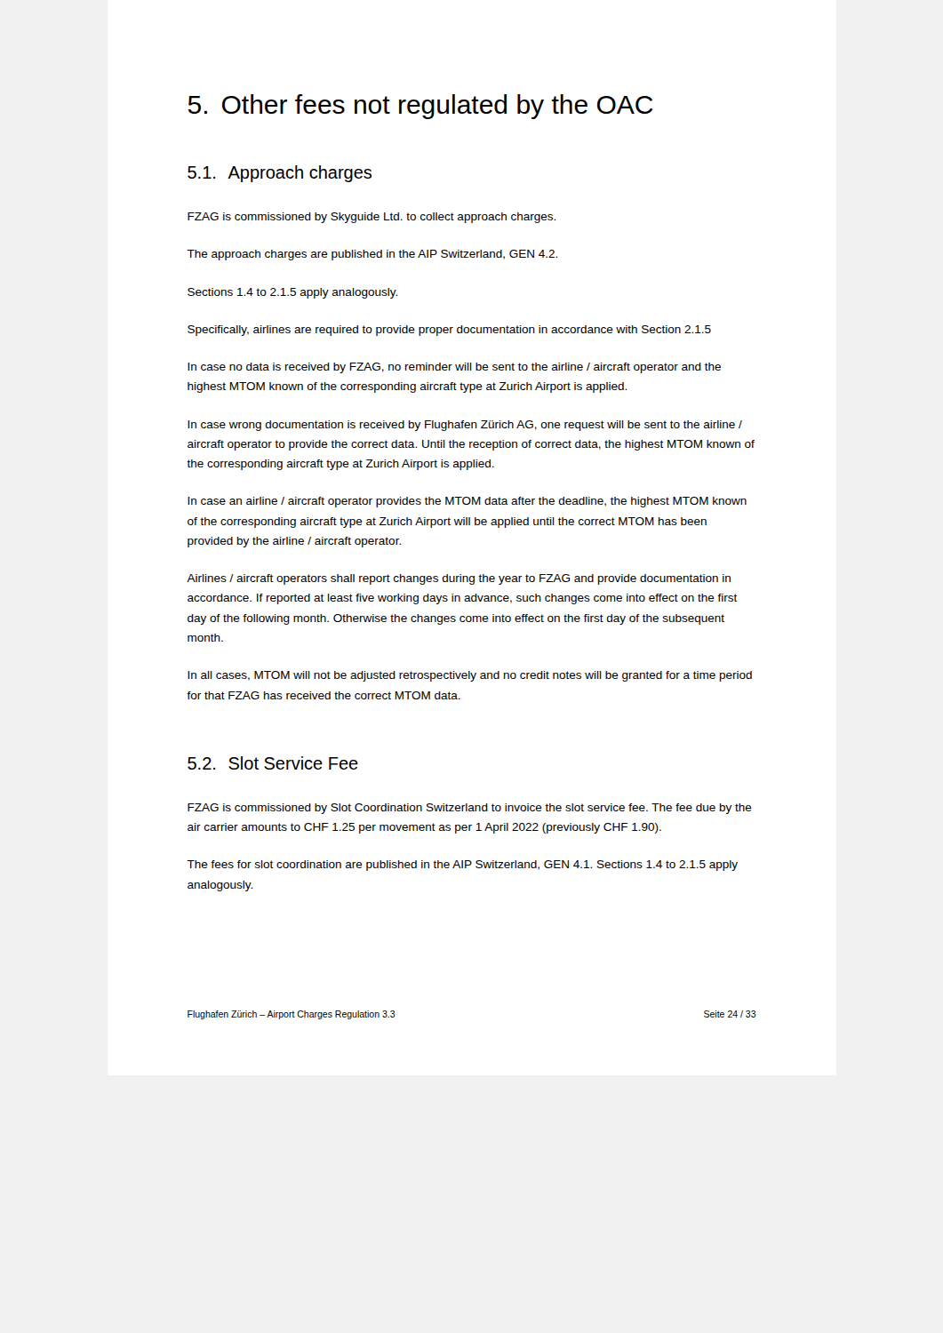5. Other fees not regulated by the OAC
5.1. Approach charges
FZAG is commissioned by Skyguide Ltd. to collect approach charges.
The approach charges are published in the AIP Switzerland, GEN 4.2.
Sections 1.4 to 2.1.5 apply analogously.
Specifically, airlines are required to provide proper documentation in accordance with Section 2.1.5
In case no data is received by FZAG, no reminder will be sent to the airline / aircraft operator and the highest MTOM known of the corresponding aircraft type at Zurich Airport is applied.
In case wrong documentation is received by Flughafen Zürich AG, one request will be sent to the airline / aircraft operator to provide the correct data. Until the reception of correct data, the highest MTOM known of the corresponding aircraft type at Zurich Airport is applied.
In case an airline / aircraft operator provides the MTOM data after the deadline, the highest MTOM known of the corresponding aircraft type at Zurich Airport will be applied until the correct MTOM has been provided by the airline / aircraft operator.
Airlines / aircraft operators shall report changes during the year to FZAG and provide documentation in accordance. If reported at least five working days in advance, such changes come into effect on the first day of the following month. Otherwise the changes come into effect on the first day of the subsequent month.
In all cases, MTOM will not be adjusted retrospectively and no credit notes will be granted for a time period for that FZAG has received the correct MTOM data.
5.2. Slot Service Fee
FZAG is commissioned by Slot Coordination Switzerland to invoice the slot service fee. The fee due by the air carrier amounts to CHF 1.25 per movement as per 1 April 2022 (previously CHF 1.90).
The fees for slot coordination are published in the AIP Switzerland, GEN 4.1. Sections 1.4 to 2.1.5 apply analogously.
Flughafen Zürich – Airport Charges Regulation 3.3 Seite 24 / 33